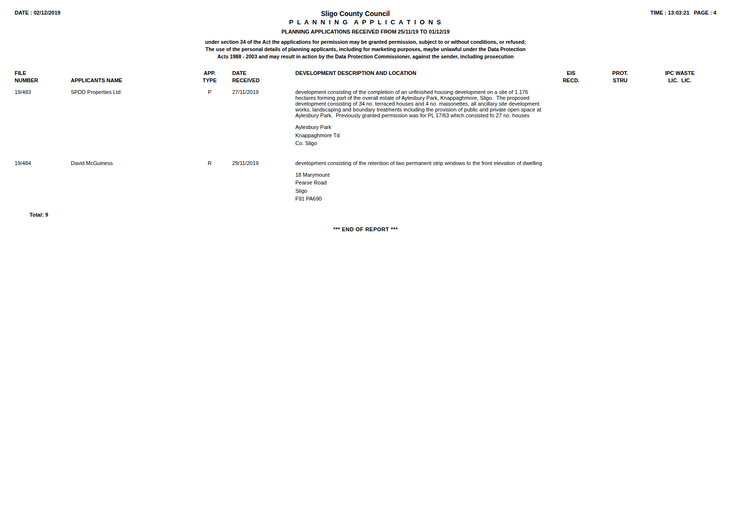DATE : 02/12/2019
Sligo County Council
TIME : 13:03:21 PAGE : 4
P L A N N I N G A P P L I C A T I O N S
PLANNING APPLICATIONS RECEIVED FROM 25/11/19 TO 01/12/19
under section 34 of the Act the applications for permission may be granted permission, subject to or without conditions, or refused;
The use of the personal details of planning applicants, including for marketing purposes, maybe unlawful under the Data Protection
Acts 1988 - 2003 and may result in action by the Data Protection Commissioner, against the sender, including prosecution
| FILE NUMBER | APPLICANTS NAME | APP. TYPE | DATE RECEIVED | DEVELOPMENT DESCRIPTION AND LOCATION | EIS RECD. | PROT. STRU | IPC WASTE LIC. LIC. |
| --- | --- | --- | --- | --- | --- | --- | --- |
| 19/483 | SPDD Properties Ltd | P | 27/11/2019 | development consisting of the completion of an unfinished housing development on a site of 1.176 hectares forming part of the overall estate of Aylesbury Park, Knappaghmore, Sligo. The proposed development consisting of 34 no. terraced houses and 4 no. maisonettes, all ancillary site development works, landscaping and boundary treatments including the provision of public and private open space at Aylesbury Park. Previously granted permission was for PL 17/63 which consisted fo 27 no. houses Aylesbury Park Knappaghmore Td Co. Sligo | | | |
| 19/484 | David McGuiness | R | 29/11/2019 | development consisting of the retention of two permanent strip windows to the front elevation of dwelling 18 Marymount Pearse Road Sligo F91 PA690 | | | |
| Total: 9 |
*** END OF REPORT ***